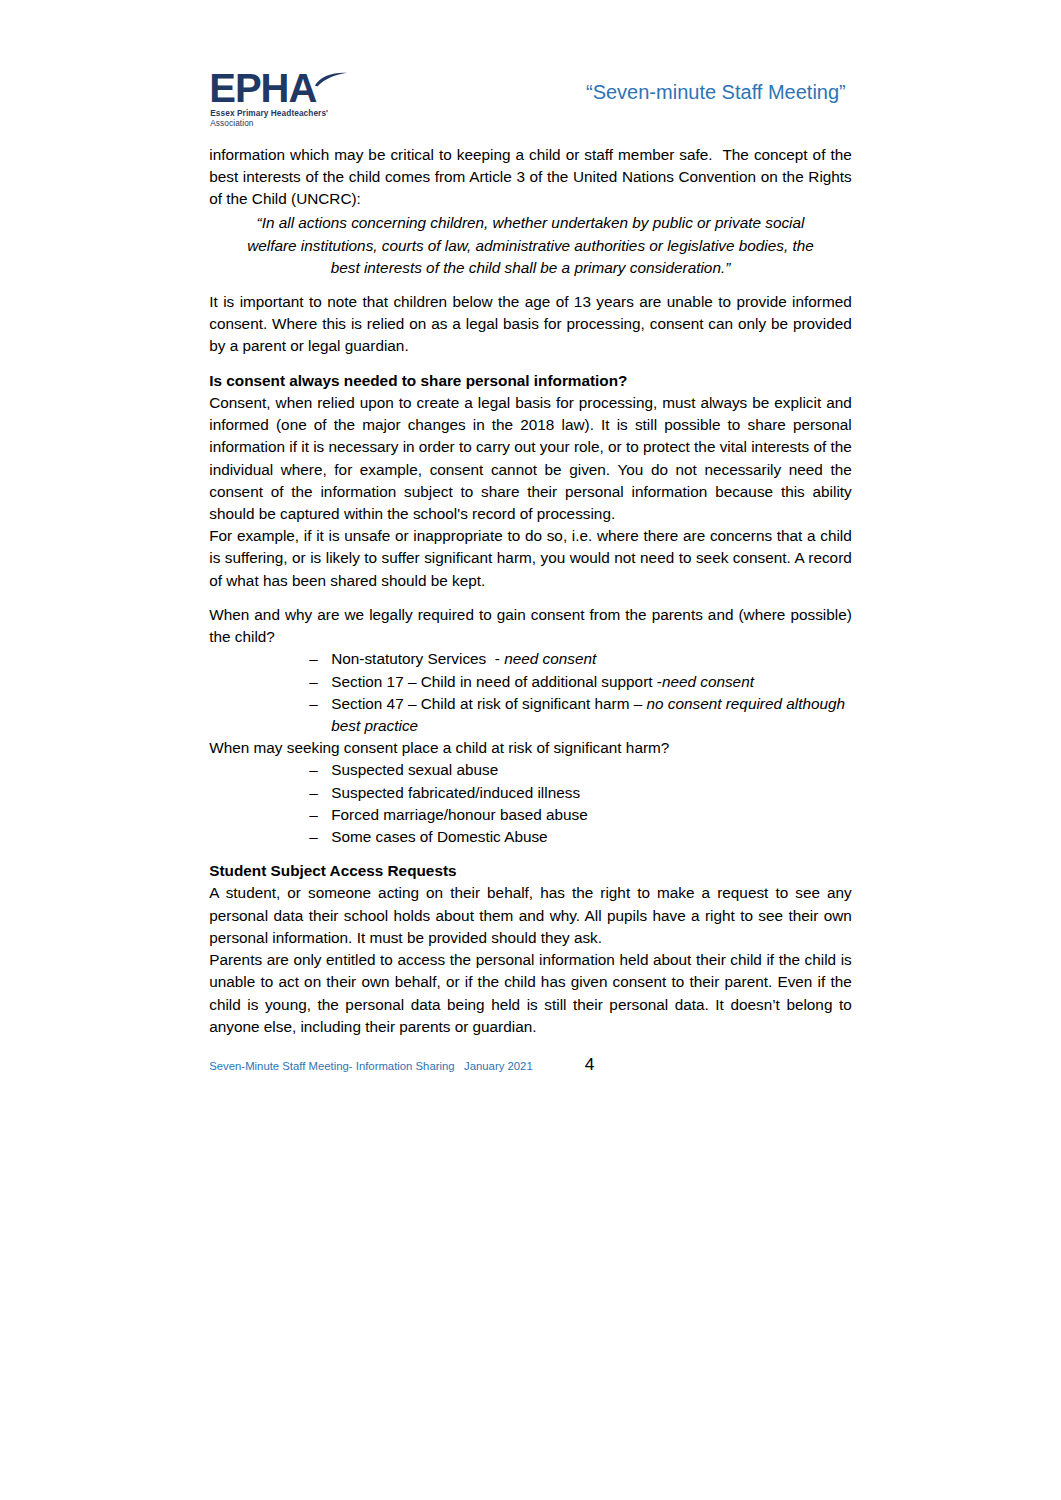EPHA
Essex Primary Headteachers'
Association
“Seven-minute Staff Meeting”
information which may be critical to keeping a child or staff member safe. The concept of the best interests of the child comes from Article 3 of the United Nations Convention on the Rights of the Child (UNCRC):
“In all actions concerning children, whether undertaken by public or private social welfare institutions, courts of law, administrative authorities or legislative bodies, the best interests of the child shall be a primary consideration.”
It is important to note that children below the age of 13 years are unable to provide informed consent. Where this is relied on as a legal basis for processing, consent can only be provided by a parent or legal guardian.
Is consent always needed to share personal information?
Consent, when relied upon to create a legal basis for processing, must always be explicit and informed (one of the major changes in the 2018 law). It is still possible to share personal information if it is necessary in order to carry out your role, or to protect the vital interests of the individual where, for example, consent cannot be given. You do not necessarily need the consent of the information subject to share their personal information because this ability should be captured within the school's record of processing.
For example, if it is unsafe or inappropriate to do so, i.e. where there are concerns that a child is suffering, or is likely to suffer significant harm, you would not need to seek consent. A record of what has been shared should be kept.
When and why are we legally required to gain consent from the parents and (where possible) the child?
Non-statutory Services - need consent
Section 17 – Child in need of additional support -need consent
Section 47 – Child at risk of significant harm – no consent required although best practice
When may seeking consent place a child at risk of significant harm?
Suspected sexual abuse
Suspected fabricated/induced illness
Forced marriage/honour based abuse
Some cases of Domestic Abuse
Student Subject Access Requests
A student, or someone acting on their behalf, has the right to make a request to see any personal data their school holds about them and why. All pupils have a right to see their own personal information. It must be provided should they ask.
Parents are only entitled to access the personal information held about their child if the child is unable to act on their own behalf, or if the child has given consent to their parent. Even if the child is young, the personal data being held is still their personal data. It doesn’t belong to anyone else, including their parents or guardian.
Seven-Minute Staff Meeting- Information Sharing January 2021 4